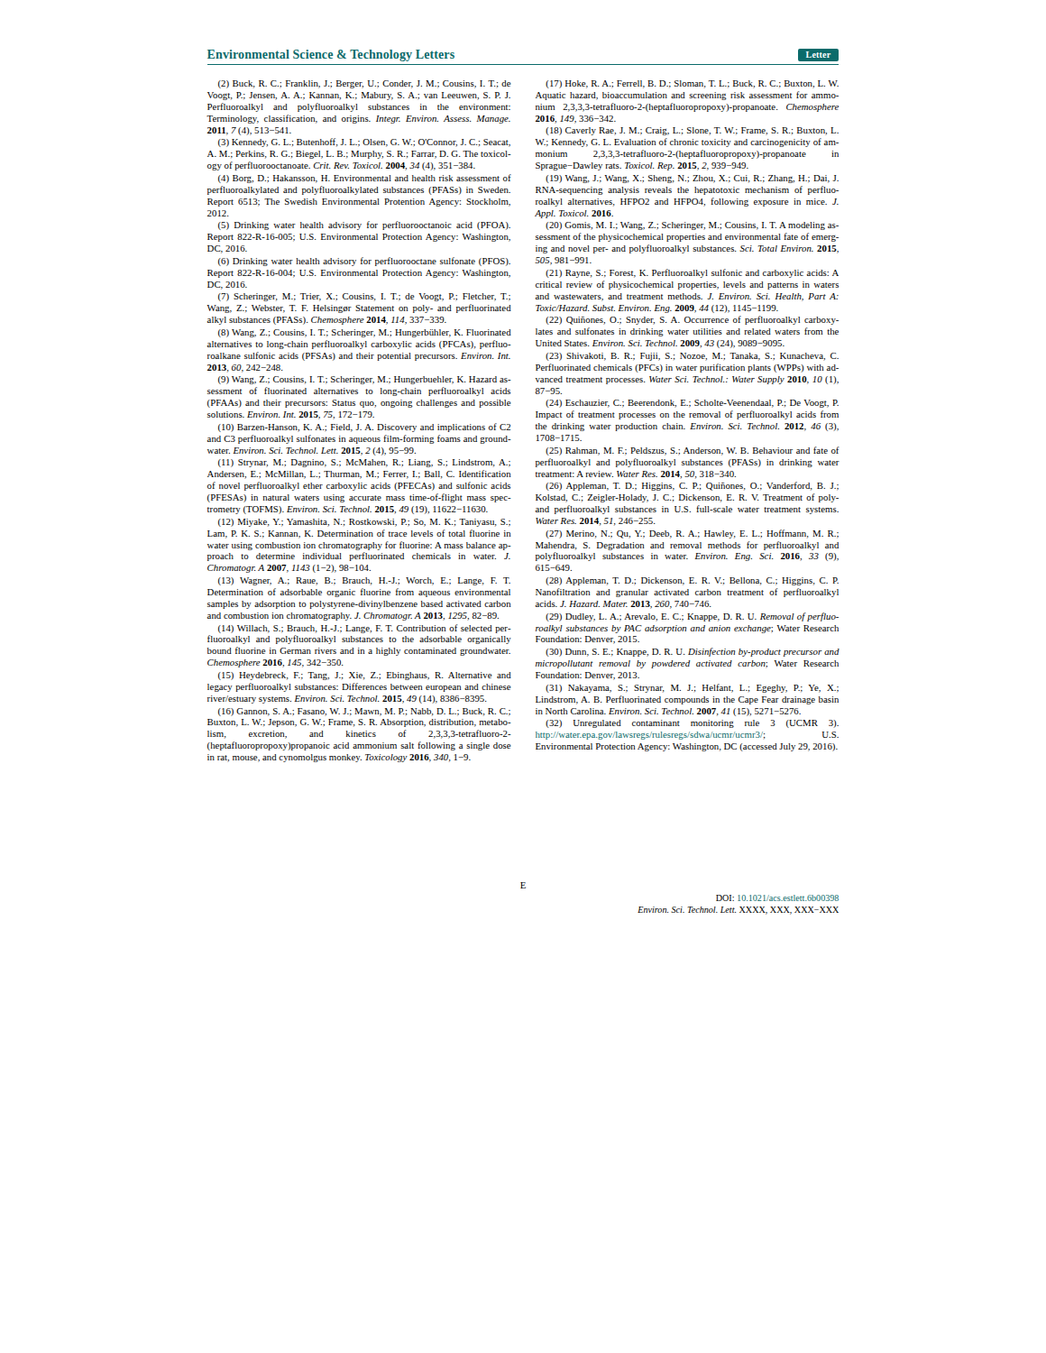Environmental Science & Technology Letters
Letter
(2) Buck, R. C.; Franklin, J.; Berger, U.; Conder, J. M.; Cousins, I. T.; de Voogt, P.; Jensen, A. A.; Kannan, K.; Mabury, S. A.; van Leeuwen, S. P. J. Perfluoroalkyl and polyfluoroalkyl substances in the environment: Terminology, classification, and origins. Integr. Environ. Assess. Manage. 2011, 7 (4), 513−541.
(3) Kennedy, G. L.; Butenhoff, J. L.; Olsen, G. W.; O'Connor, J. C.; Seacat, A. M.; Perkins, R. G.; Biegel, L. B.; Murphy, S. R.; Farrar, D. G. The toxicology of perfluorooctanoate. Crit. Rev. Toxicol. 2004, 34 (4), 351−384.
(4) Borg, D.; Hakansson, H. Environmental and health risk assessment of perfluoroalkylated and polyfluoroalkylated substances (PFASs) in Sweden. Report 6513; The Swedish Environmental Protention Agency: Stockholm, 2012.
(5) Drinking water health advisory for perfluorooctanoic acid (PFOA). Report 822-R-16-005; U.S. Environmental Protection Agency: Washington, DC, 2016.
(6) Drinking water health advisory for perfluorooctane sulfonate (PFOS). Report 822-R-16-004; U.S. Environmental Protection Agency: Washington, DC, 2016.
(7) Scheringer, M.; Trier, X.; Cousins, I. T.; de Voogt, P.; Fletcher, T.; Wang, Z.; Webster, T. F. Helsingør Statement on poly- and perfluorinated alkyl substances (PFASs). Chemosphere 2014, 114, 337−339.
(8) Wang, Z.; Cousins, I. T.; Scheringer, M.; Hungerbühler, K. Fluorinated alternatives to long-chain perfluoroalkyl carboxylic acids (PFCAs), perfluoroalkane sulfonic acids (PFSAs) and their potential precursors. Environ. Int. 2013, 60, 242−248.
(9) Wang, Z.; Cousins, I. T.; Scheringer, M.; Hungerbuehler, K. Hazard assessment of fluorinated alternatives to long-chain perfluoroalkyl acids (PFAAs) and their precursors: Status quo, ongoing challenges and possible solutions. Environ. Int. 2015, 75, 172−179.
(10) Barzen-Hanson, K. A.; Field, J. A. Discovery and implications of C2 and C3 perfluoroalkyl sulfonates in aqueous film-forming foams and groundwater. Environ. Sci. Technol. Lett. 2015, 2 (4), 95−99.
(11) Strynar, M.; Dagnino, S.; McMahen, R.; Liang, S.; Lindstrom, A.; Andersen, E.; McMillan, L.; Thurman, M.; Ferrer, I.; Ball, C. Identification of novel perfluoroalkyl ether carboxylic acids (PFECAs) and sulfonic acids (PFESAs) in natural waters using accurate mass time-of-flight mass spectrometry (TOFMS). Environ. Sci. Technol. 2015, 49 (19), 11622−11630.
(12) Miyake, Y.; Yamashita, N.; Rostkowski, P.; So, M. K.; Taniyasu, S.; Lam, P. K. S.; Kannan, K. Determination of trace levels of total fluorine in water using combustion ion chromatography for fluorine: A mass balance approach to determine individual perfluorinated chemicals in water. J. Chromatogr. A 2007, 1143 (1−2), 98−104.
(13) Wagner, A.; Raue, B.; Brauch, H.-J.; Worch, E.; Lange, F. T. Determination of adsorbable organic fluorine from aqueous environmental samples by adsorption to polystyrene-divinylbenzene based activated carbon and combustion ion chromatography. J. Chromatogr. A 2013, 1295, 82−89.
(14) Willach, S.; Brauch, H.-J.; Lange, F. T. Contribution of selected perfluoroalkyl and polyfluoroalkyl substances to the adsorbable organically bound fluorine in German rivers and in a highly contaminated groundwater. Chemosphere 2016, 145, 342−350.
(15) Heydebreck, F.; Tang, J.; Xie, Z.; Ebinghaus, R. Alternative and legacy perfluoroalkyl substances: Differences between european and chinese river/estuary systems. Environ. Sci. Technol. 2015, 49 (14), 8386−8395.
(16) Gannon, S. A.; Fasano, W. J.; Mawn, M. P.; Nabb, D. L.; Buck, R. C.; Buxton, L. W.; Jepson, G. W.; Frame, S. R. Absorption, distribution, metabolism, excretion, and kinetics of 2,3,3,3-tetrafluoro-2-(heptafluoropropoxy)propanoic acid ammonium salt following a single dose in rat, mouse, and cynomolgus monkey. Toxicology 2016, 340, 1−9.
(17) Hoke, R. A.; Ferrell, B. D.; Sloman, T. L.; Buck, R. C.; Buxton, L. W. Aquatic hazard, bioaccumulation and screening risk assessment for ammonium 2,3,3,3-tetrafluoro-2-(heptafluoropropoxy)-propanoate. Chemosphere 2016, 149, 336−342.
(18) Caverly Rae, J. M.; Craig, L.; Slone, T. W.; Frame, S. R.; Buxton, L. W.; Kennedy, G. L. Evaluation of chronic toxicity and carcinogenicity of ammonium 2,3,3,3-tetrafluoro-2-(heptafluoropropoxy)-propanoate in Sprague−Dawley rats. Toxicol. Rep. 2015, 2, 939−949.
(19) Wang, J.; Wang, X.; Sheng, N.; Zhou, X.; Cui, R.; Zhang, H.; Dai, J. RNA-sequencing analysis reveals the hepatotoxic mechanism of perfluoroalkyl alternatives, HFPO2 and HFPO4, following exposure in mice. J. Appl. Toxicol. 2016.
(20) Gomis, M. I.; Wang, Z.; Scheringer, M.; Cousins, I. T. A modeling assessment of the physicochemical properties and environmental fate of emerging and novel per- and polyfluoroalkyl substances. Sci. Total Environ. 2015, 505, 981−991.
(21) Rayne, S.; Forest, K. Perfluoroalkyl sulfonic and carboxylic acids: A critical review of physicochemical properties, levels and patterns in waters and wastewaters, and treatment methods. J. Environ. Sci. Health, Part A: Toxic/Hazard. Subst. Environ. Eng. 2009, 44 (12), 1145−1199.
(22) Quiñones, O.; Snyder, S. A. Occurrence of perfluoroalkyl carboxylates and sulfonates in drinking water utilities and related waters from the United States. Environ. Sci. Technol. 2009, 43 (24), 9089−9095.
(23) Shivakoti, B. R.; Fujii, S.; Nozoe, M.; Tanaka, S.; Kunacheva, C. Perfluorinated chemicals (PFCs) in water purification plants (WPPs) with advanced treatment processes. Water Sci. Technol.: Water Supply 2010, 10 (1), 87−95.
(24) Eschauzier, C.; Beerendonk, E.; Scholte-Veenendaal, P.; De Voogt, P. Impact of treatment processes on the removal of perfluoroalkyl acids from the drinking water production chain. Environ. Sci. Technol. 2012, 46 (3), 1708−1715.
(25) Rahman, M. F.; Peldszus, S.; Anderson, W. B. Behaviour and fate of perfluoroalkyl and polyfluoroalkyl substances (PFASs) in drinking water treatment: A review. Water Res. 2014, 50, 318−340.
(26) Appleman, T. D.; Higgins, C. P.; Quiñones, O.; Vanderford, B. J.; Kolstad, C.; Zeigler-Holady, J. C.; Dickenson, E. R. V. Treatment of poly- and perfluoroalkyl substances in U.S. full-scale water treatment systems. Water Res. 2014, 51, 246−255.
(27) Merino, N.; Qu, Y.; Deeb, R. A.; Hawley, E. L.; Hoffmann, M. R.; Mahendra, S. Degradation and removal methods for perfluoroalkyl and polyfluoroalkyl substances in water. Environ. Eng. Sci. 2016, 33 (9), 615−649.
(28) Appleman, T. D.; Dickenson, E. R. V.; Bellona, C.; Higgins, C. P. Nanofiltration and granular activated carbon treatment of perfluoroalkyl acids. J. Hazard. Mater. 2013, 260, 740−746.
(29) Dudley, L. A.; Arevalo, E. C.; Knappe, D. R. U. Removal of perfluoroalkyl substances by PAC adsorption and anion exchange; Water Research Foundation: Denver, 2015.
(30) Dunn, S. E.; Knappe, D. R. U. Disinfection by-product precursor and micropollutant removal by powdered activated carbon; Water Research Foundation: Denver, 2013.
(31) Nakayama, S.; Strynar, M. J.; Helfant, L.; Egeghy, P.; Ye, X.; Lindstrom, A. B. Perfluorinated compounds in the Cape Fear drainage basin in North Carolina. Environ. Sci. Technol. 2007, 41 (15), 5271−5276.
(32) Unregulated contaminant monitoring rule 3 (UCMR 3). http://water.epa.gov/lawsregs/rulesregs/sdwa/ucmr/ucmr3/; U.S. Environmental Protection Agency: Washington, DC (accessed July 29, 2016).
E
DOI: 10.1021/acs.estlett.6b00398
Environ. Sci. Technol. Lett. XXXX, XXX, XXX−XXX